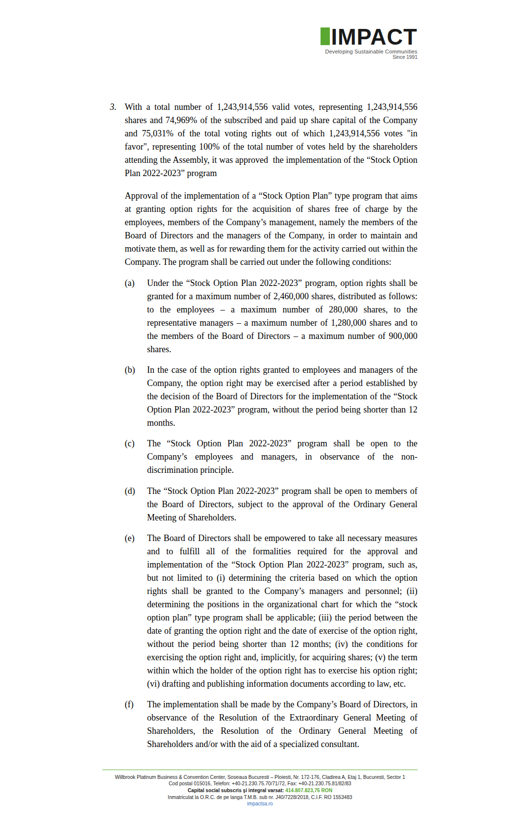IMPACT
Developing Sustainable Communities
Since 1991
3.
With a total number of 1,243,914,556 valid votes, representing 1,243,914,556 shares and 74,969% of the subscribed and paid up share capital of the Company and 75,031% of the total voting rights out of which 1,243,914,556 votes "in favor", representing 100% of the total number of votes held by the shareholders attending the Assembly, it was approved the implementation of the “Stock Option Plan 2022-2023” program
Approval of the implementation of a “Stock Option Plan” type program that aims at granting option rights for the acquisition of shares free of charge by the employees, members of the Company’s management, namely the members of the Board of Directors and the managers of the Company, in order to maintain and motivate them, as well as for rewarding them for the activity carried out within the Company. The program shall be carried out under the following conditions:
(a) Under the “Stock Option Plan 2022-2023” program, option rights shall be granted for a maximum number of 2,460,000 shares, distributed as follows: to the employees – a maximum number of 280,000 shares, to the representative managers – a maximum number of 1,280,000 shares and to the members of the Board of Directors – a maximum number of 900,000 shares.
(b) In the case of the option rights granted to employees and managers of the Company, the option right may be exercised after a period established by the decision of the Board of Directors for the implementation of the “Stock Option Plan 2022-2023” program, without the period being shorter than 12 months.
(c) The “Stock Option Plan 2022-2023” program shall be open to the Company’s employees and managers, in observance of the non-discrimination principle.
(d) The “Stock Option Plan 2022-2023” program shall be open to members of the Board of Directors, subject to the approval of the Ordinary General Meeting of Shareholders.
(e) The Board of Directors shall be empowered to take all necessary measures and to fulfill all of the formalities required for the approval and implementation of the “Stock Option Plan 2022-2023” program, such as, but not limited to (i) determining the criteria based on which the option rights shall be granted to the Company’s managers and personnel; (ii) determining the positions in the organizational chart for which the “stock option plan” type program shall be applicable; (iii) the period between the date of granting the option right and the date of exercise of the option right, without the period being shorter than 12 months; (iv) the conditions for exercising the option right and, implicitly, for acquiring shares; (v) the term within which the holder of the option right has to exercise his option right; (vi) drafting and publishing information documents according to law, etc.
(f) The implementation shall be made by the Company’s Board of Directors, in observance of the Resolution of the Extraordinary General Meeting of Shareholders, the Resolution of the Ordinary General Meeting of Shareholders and/or with the aid of a specialized consultant.
Willbrook Platinum Business & Convention Center, Soseaua Bucuresti – Ploiesti, Nr. 172-176, Cladirea A, Etaj 1, Bucuresti, Sector 1
Cod postal 015016, Telefon: +40-21.230.75.70/71/72, Fax: +40-21.230.75.81/82/83
Capital social subscris şi integral varsat: 414.807.823,75 RON
Inmatriculat la O.R.C. de pe langa T.M.B. sub nr. J40/7228/2018, C.I.F. RO 1553483
impactsa.ro